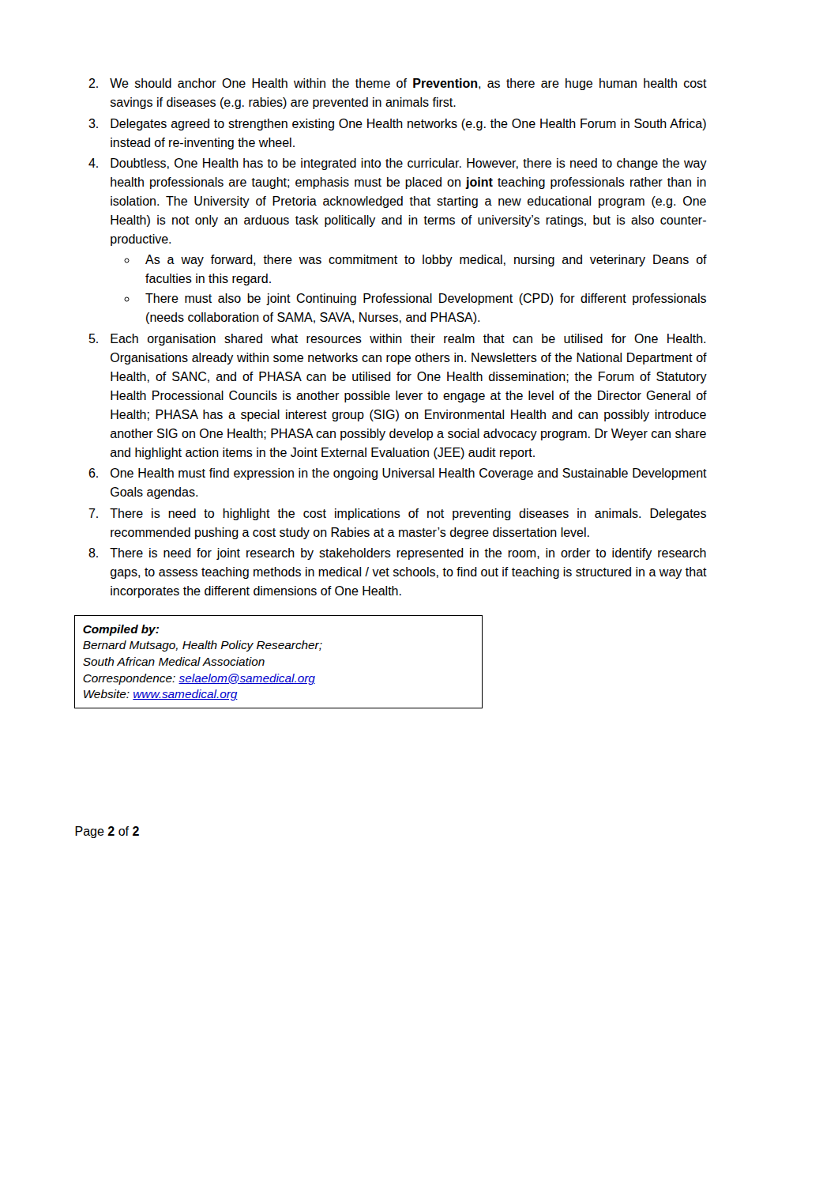We should anchor One Health within the theme of Prevention, as there are huge human health cost savings if diseases (e.g. rabies) are prevented in animals first.
Delegates agreed to strengthen existing One Health networks (e.g. the One Health Forum in South Africa) instead of re-inventing the wheel.
Doubtless, One Health has to be integrated into the curricular. However, there is need to change the way health professionals are taught; emphasis must be placed on joint teaching professionals rather than in isolation. The University of Pretoria acknowledged that starting a new educational program (e.g. One Health) is not only an arduous task politically and in terms of university’s ratings, but is also counter-productive.
As a way forward, there was commitment to lobby medical, nursing and veterinary Deans of faculties in this regard.
There must also be joint Continuing Professional Development (CPD) for different professionals (needs collaboration of SAMA, SAVA, Nurses, and PHASA).
Each organisation shared what resources within their realm that can be utilised for One Health. Organisations already within some networks can rope others in. Newsletters of the National Department of Health, of SANC, and of PHASA can be utilised for One Health dissemination; the Forum of Statutory Health Processional Councils is another possible lever to engage at the level of the Director General of Health; PHASA has a special interest group (SIG) on Environmental Health and can possibly introduce another SIG on One Health; PHASA can possibly develop a social advocacy program. Dr Weyer can share and highlight action items in the Joint External Evaluation (JEE) audit report.
One Health must find expression in the ongoing Universal Health Coverage and Sustainable Development Goals agendas.
There is need to highlight the cost implications of not preventing diseases in animals. Delegates recommended pushing a cost study on Rabies at a master’s degree dissertation level.
There is need for joint research by stakeholders represented in the room, in order to identify research gaps, to assess teaching methods in medical / vet schools, to find out if teaching is structured in a way that incorporates the different dimensions of One Health.
Compiled by:
Bernard Mutsago, Health Policy Researcher;
South African Medical Association
Correspondence: selaelom@samedical.org
Website: www.samedical.org
Page 2 of 2